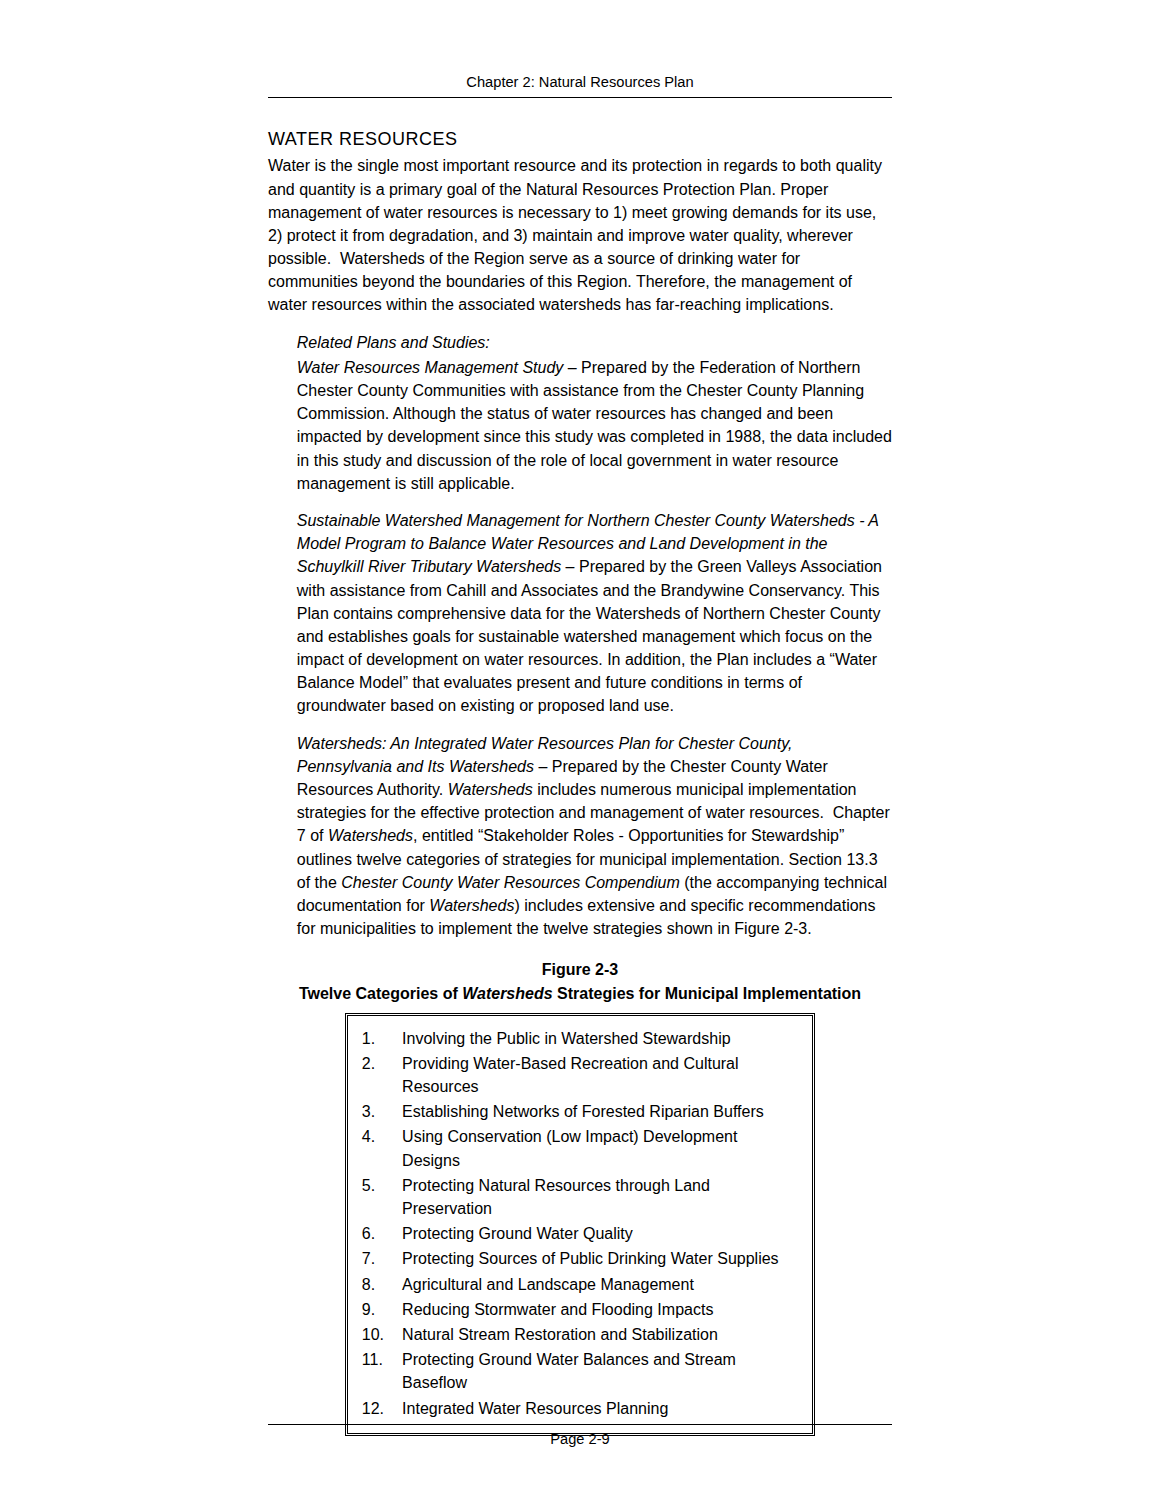Chapter 2: Natural Resources Plan
WATER RESOURCES
Water is the single most important resource and its protection in regards to both quality and quantity is a primary goal of the Natural Resources Protection Plan. Proper management of water resources is necessary to 1) meet growing demands for its use, 2) protect it from degradation, and 3) maintain and improve water quality, wherever possible. Watersheds of the Region serve as a source of drinking water for communities beyond the boundaries of this Region. Therefore, the management of water resources within the associated watersheds has far-reaching implications.
Related Plans and Studies:
Water Resources Management Study – Prepared by the Federation of Northern Chester County Communities with assistance from the Chester County Planning Commission. Although the status of water resources has changed and been impacted by development since this study was completed in 1988, the data included in this study and discussion of the role of local government in water resource management is still applicable.
Sustainable Watershed Management for Northern Chester County Watersheds - A Model Program to Balance Water Resources and Land Development in the Schuylkill River Tributary Watersheds – Prepared by the Green Valleys Association with assistance from Cahill and Associates and the Brandywine Conservancy. This Plan contains comprehensive data for the Watersheds of Northern Chester County and establishes goals for sustainable watershed management which focus on the impact of development on water resources. In addition, the Plan includes a “Water Balance Model” that evaluates present and future conditions in terms of groundwater based on existing or proposed land use.
Watersheds: An Integrated Water Resources Plan for Chester County, Pennsylvania and Its Watersheds – Prepared by the Chester County Water Resources Authority. Watersheds includes numerous municipal implementation strategies for the effective protection and management of water resources. Chapter 7 of Watersheds, entitled “Stakeholder Roles - Opportunities for Stewardship” outlines twelve categories of strategies for municipal implementation. Section 13.3 of the Chester County Water Resources Compendium (the accompanying technical documentation for Watersheds) includes extensive and specific recommendations for municipalities to implement the twelve strategies shown in Figure 2-3.
Figure 2-3 Twelve Categories of Watersheds Strategies for Municipal Implementation
| 1. | Involving the Public in Watershed Stewardship |
| 2. | Providing Water-Based Recreation and Cultural Resources |
| 3. | Establishing Networks of Forested Riparian Buffers |
| 4. | Using Conservation (Low Impact) Development Designs |
| 5. | Protecting Natural Resources through Land Preservation |
| 6. | Protecting Ground Water Quality |
| 7. | Protecting Sources of Public Drinking Water Supplies |
| 8. | Agricultural and Landscape Management |
| 9. | Reducing Stormwater and Flooding Impacts |
| 10. | Natural Stream Restoration and Stabilization |
| 11. | Protecting Ground Water Balances and Stream Baseflow |
| 12. | Integrated Water Resources Planning |
Page 2-9